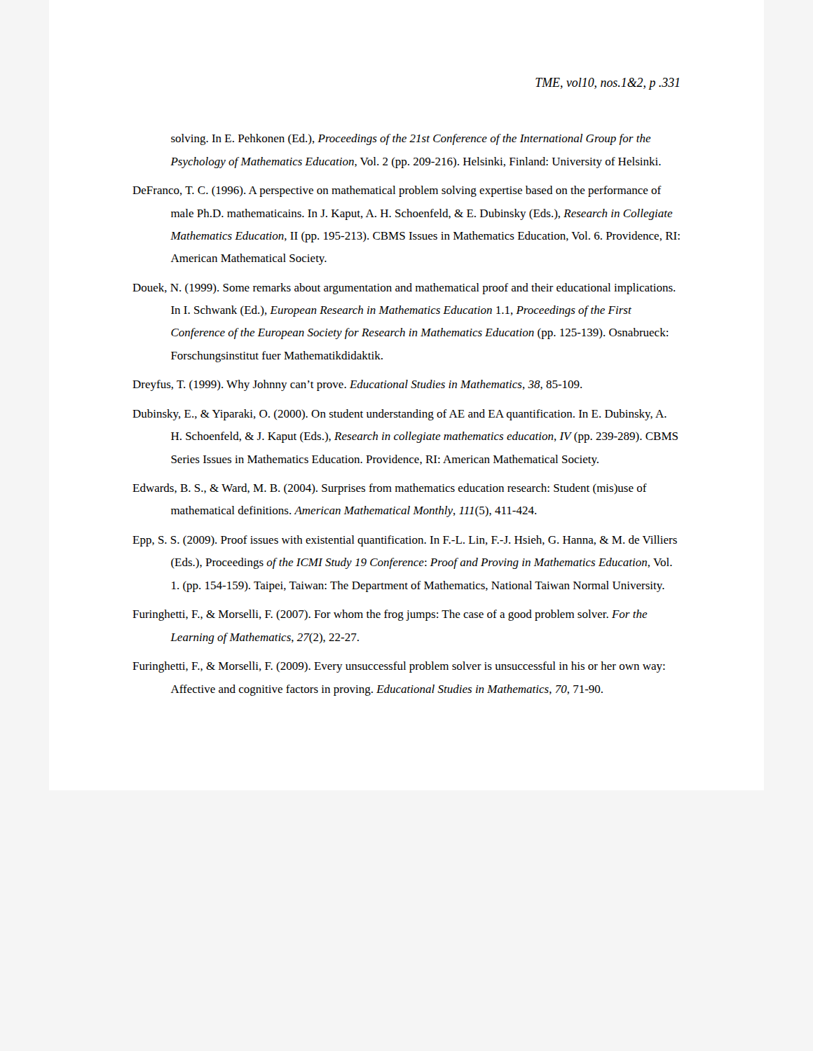TME, vol10, nos.1&2, p .331
solving. In E. Pehkonen (Ed.), Proceedings of the 21st Conference of the International Group for the Psychology of Mathematics Education, Vol. 2 (pp. 209-216). Helsinki, Finland: University of Helsinki.
DeFranco, T. C. (1996). A perspective on mathematical problem solving expertise based on the performance of male Ph.D. mathematicains. In J. Kaput, A. H. Schoenfeld, & E. Dubinsky (Eds.), Research in Collegiate Mathematics Education, II (pp. 195-213). CBMS Issues in Mathematics Education, Vol. 6. Providence, RI: American Mathematical Society.
Douek, N. (1999). Some remarks about argumentation and mathematical proof and their educational implications. In I. Schwank (Ed.), European Research in Mathematics Education 1.1, Proceedings of the First Conference of the European Society for Research in Mathematics Education (pp. 125-139). Osnabrueck: Forschungsinstitut fuer Mathematikdidaktik.
Dreyfus, T. (1999). Why Johnny can’t prove. Educational Studies in Mathematics, 38, 85-109.
Dubinsky, E., & Yiparaki, O. (2000). On student understanding of AE and EA quantification. In E. Dubinsky, A. H. Schoenfeld, & J. Kaput (Eds.), Research in collegiate mathematics education, IV (pp. 239-289). CBMS Series Issues in Mathematics Education. Providence, RI: American Mathematical Society.
Edwards, B. S., & Ward, M. B. (2004). Surprises from mathematics education research: Student (mis)use of mathematical definitions. American Mathematical Monthly, 111(5), 411-424.
Epp, S. S. (2009). Proof issues with existential quantification. In F.-L. Lin, F.-J. Hsieh, G. Hanna, & M. de Villiers (Eds.), Proceedings of the ICMI Study 19 Conference: Proof and Proving in Mathematics Education, Vol. 1. (pp. 154-159). Taipei, Taiwan: The Department of Mathematics, National Taiwan Normal University.
Furinghetti, F., & Morselli, F. (2007). For whom the frog jumps: The case of a good problem solver. For the Learning of Mathematics, 27(2), 22-27.
Furinghetti, F., & Morselli, F. (2009). Every unsuccessful problem solver is unsuccessful in his or her own way: Affective and cognitive factors in proving. Educational Studies in Mathematics, 70, 71-90.